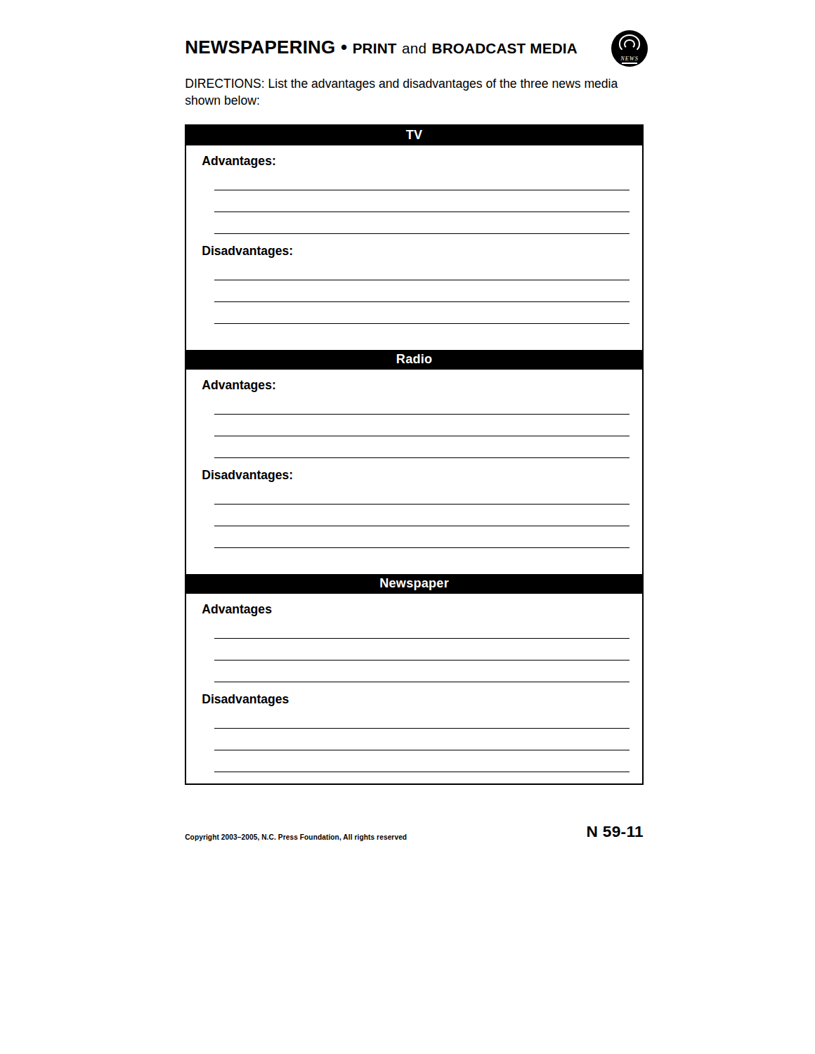NEWSPAPERING • PRINT and BROADCAST MEDIA
NEWS
DIRECTIONS: List the advantages and disadvantages of the three news media shown below:
TV
Advantages:
Disadvantages:
Radio
Advantages:
Disadvantages:
Newspaper
Advantages
Disadvantages
Copyright 2003–2005, N.C. Press Foundation, All rights reserved
N 59-11